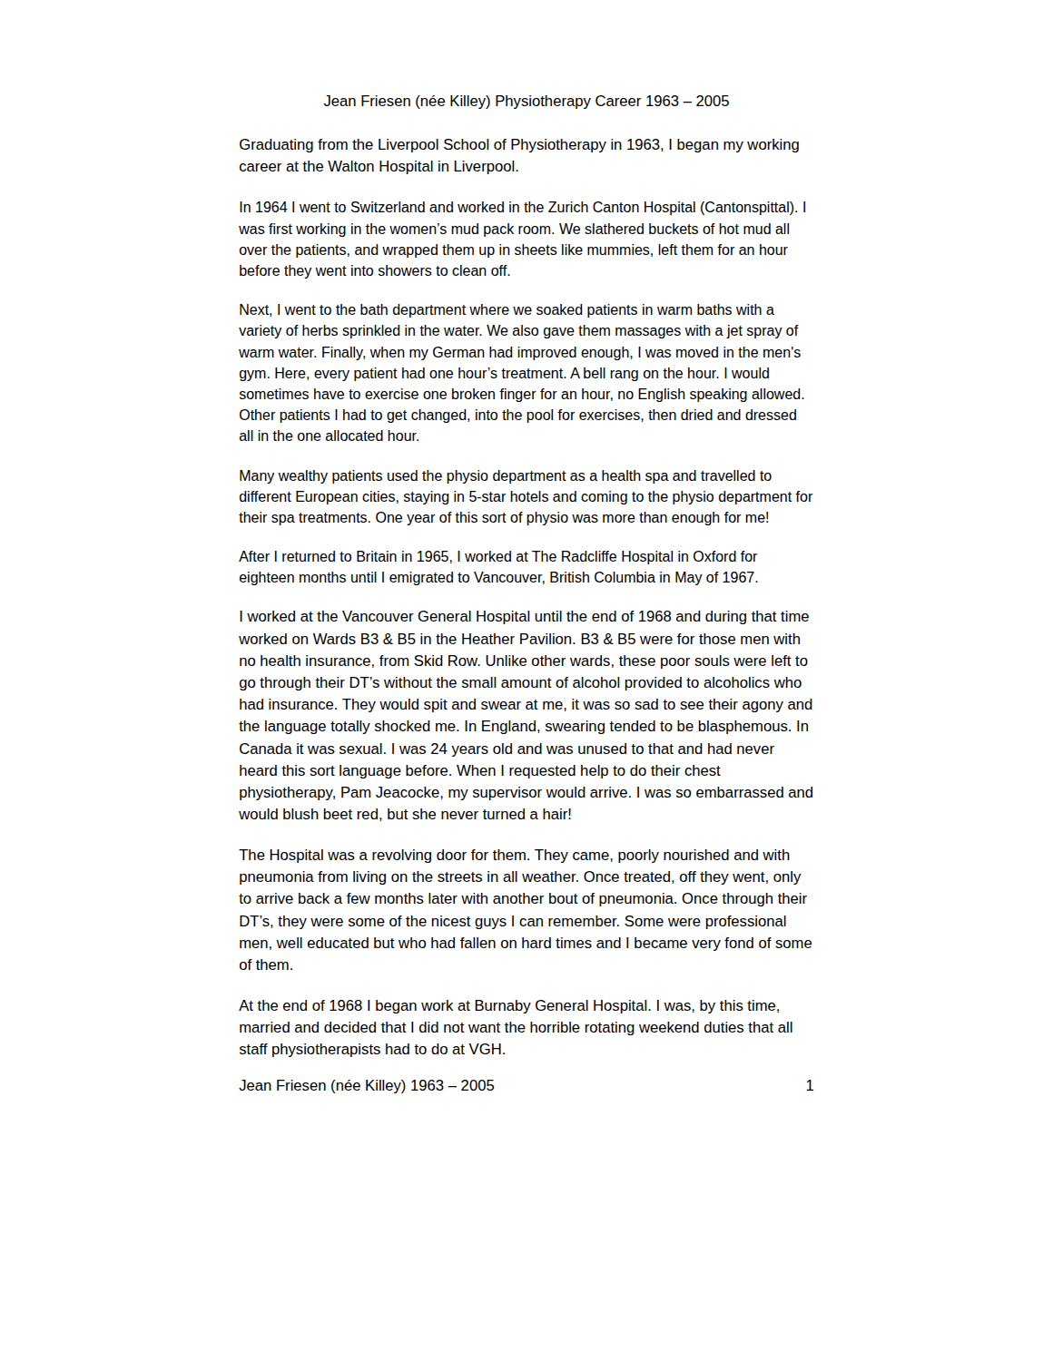Jean Friesen (née Killey) Physiotherapy Career 1963 – 2005
Graduating from the Liverpool School of Physiotherapy in 1963, I began my working career at the Walton Hospital in Liverpool.
In 1964 I went to Switzerland and worked in the Zurich Canton Hospital (Cantonspittal). I was first working in the women’s mud pack room. We slathered buckets of hot mud all over the patients, and wrapped them up in sheets like mummies, left them for an hour before they went into showers to clean off.
Next, I went to the bath department where we soaked patients in warm baths with a variety of herbs sprinkled in the water. We also gave them massages with a jet spray of warm water. Finally, when my German had improved enough, I was moved in the men's gym. Here, every patient had one hour’s treatment. A bell rang on the hour. I would sometimes have to exercise one broken finger for an hour, no English speaking allowed. Other patients I had to get changed, into the pool for exercises, then dried and dressed all in the one allocated hour.
Many wealthy patients used the physio department as a health spa and travelled to different European cities, staying in 5-star hotels and coming to the physio department for their spa treatments. One year of this sort of physio was more than enough for me!
After I returned to Britain in 1965, I worked at The Radcliffe Hospital in Oxford for eighteen months until I emigrated to Vancouver, British Columbia in May of 1967.
I worked at the Vancouver General Hospital until the end of 1968 and during that time worked on Wards B3 & B5 in the Heather Pavilion. B3 & B5 were for those men with no health insurance, from Skid Row. Unlike other wards, these poor souls were left to go through their DT’s without the small amount of alcohol provided to alcoholics who had insurance. They would spit and swear at me, it was so sad to see their agony and the language totally shocked me. In England, swearing tended to be blasphemous. In Canada it was sexual. I was 24 years old and was unused to that and had never heard this sort language before. When I requested help to do their chest physiotherapy, Pam Jeacocke, my supervisor would arrive. I was so embarrassed and would blush beet red, but she never turned a hair!
The Hospital was a revolving door for them. They came, poorly nourished and with pneumonia from living on the streets in all weather. Once treated, off they went, only to arrive back a few months later with another bout of pneumonia. Once through their DT’s, they were some of the nicest guys I can remember. Some were professional men, well educated but who had fallen on hard times and I became very fond of some of them.
At the end of 1968 I began work at Burnaby General Hospital. I was, by this time, married and decided that I did not want the horrible rotating weekend duties that all staff physiotherapists had to do at VGH.
Jean Friesen (née Killey) 1963 – 2005 1